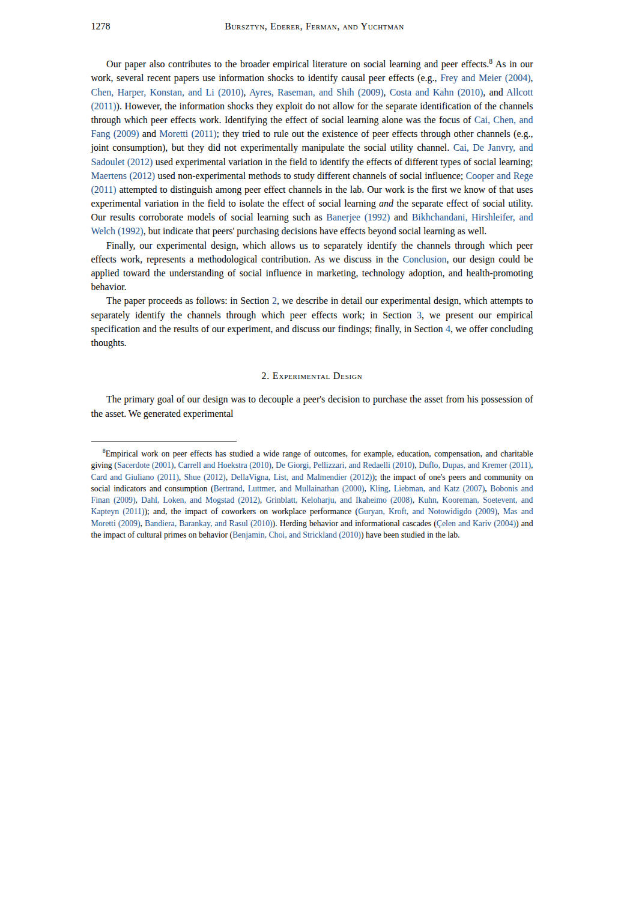1278 Bursztyn, Ederer, Ferman, and Yuchtman
Our paper also contributes to the broader empirical literature on social learning and peer effects.8 As in our work, several recent papers use information shocks to identify causal peer effects (e.g., Frey and Meier (2004), Chen, Harper, Konstan, and Li (2010), Ayres, Raseman, and Shih (2009), Costa and Kahn (2010), and Allcott (2011)). However, the information shocks they exploit do not allow for the separate identification of the channels through which peer effects work. Identifying the effect of social learning alone was the focus of Cai, Chen, and Fang (2009) and Moretti (2011); they tried to rule out the existence of peer effects through other channels (e.g., joint consumption), but they did not experimentally manipulate the social utility channel. Cai, De Janvry, and Sadoulet (2012) used experimental variation in the field to identify the effects of different types of social learning; Maertens (2012) used non-experimental methods to study different channels of social influence; Cooper and Rege (2011) attempted to distinguish among peer effect channels in the lab. Our work is the first we know of that uses experimental variation in the field to isolate the effect of social learning and the separate effect of social utility. Our results corroborate models of social learning such as Banerjee (1992) and Bikhchandani, Hirshleifer, and Welch (1992), but indicate that peers' purchasing decisions have effects beyond social learning as well.
Finally, our experimental design, which allows us to separately identify the channels through which peer effects work, represents a methodological contribution. As we discuss in the Conclusion, our design could be applied toward the understanding of social influence in marketing, technology adoption, and health-promoting behavior.
The paper proceeds as follows: in Section 2, we describe in detail our experimental design, which attempts to separately identify the channels through which peer effects work; in Section 3, we present our empirical specification and the results of our experiment, and discuss our findings; finally, in Section 4, we offer concluding thoughts.
2. Experimental Design
The primary goal of our design was to decouple a peer's decision to purchase the asset from his possession of the asset. We generated experimental
8Empirical work on peer effects has studied a wide range of outcomes, for example, education, compensation, and charitable giving (Sacerdote (2001), Carrell and Hoekstra (2010), De Giorgi, Pellizzari, and Redaelli (2010), Duflo, Dupas, and Kremer (2011), Card and Giuliano (2011), Shue (2012), DellaVigna, List, and Malmendier (2012)); the impact of one's peers and community on social indicators and consumption (Bertrand, Luttmer, and Mullainathan (2000), Kling, Liebman, and Katz (2007), Bobonis and Finan (2009), Dahl, Loken, and Mogstad (2012), Grinblatt, Keloharju, and Ikaheimo (2008), Kuhn, Kooreman, Soetevent, and Kapteyn (2011)); and, the impact of coworkers on workplace performance (Guryan, Kroft, and Notowidigdo (2009), Mas and Moretti (2009), Bandiera, Barankay, and Rasul (2010)). Herding behavior and informational cascades (Çelen and Kariv (2004)) and the impact of cultural primes on behavior (Benjamin, Choi, and Strickland (2010)) have been studied in the lab.